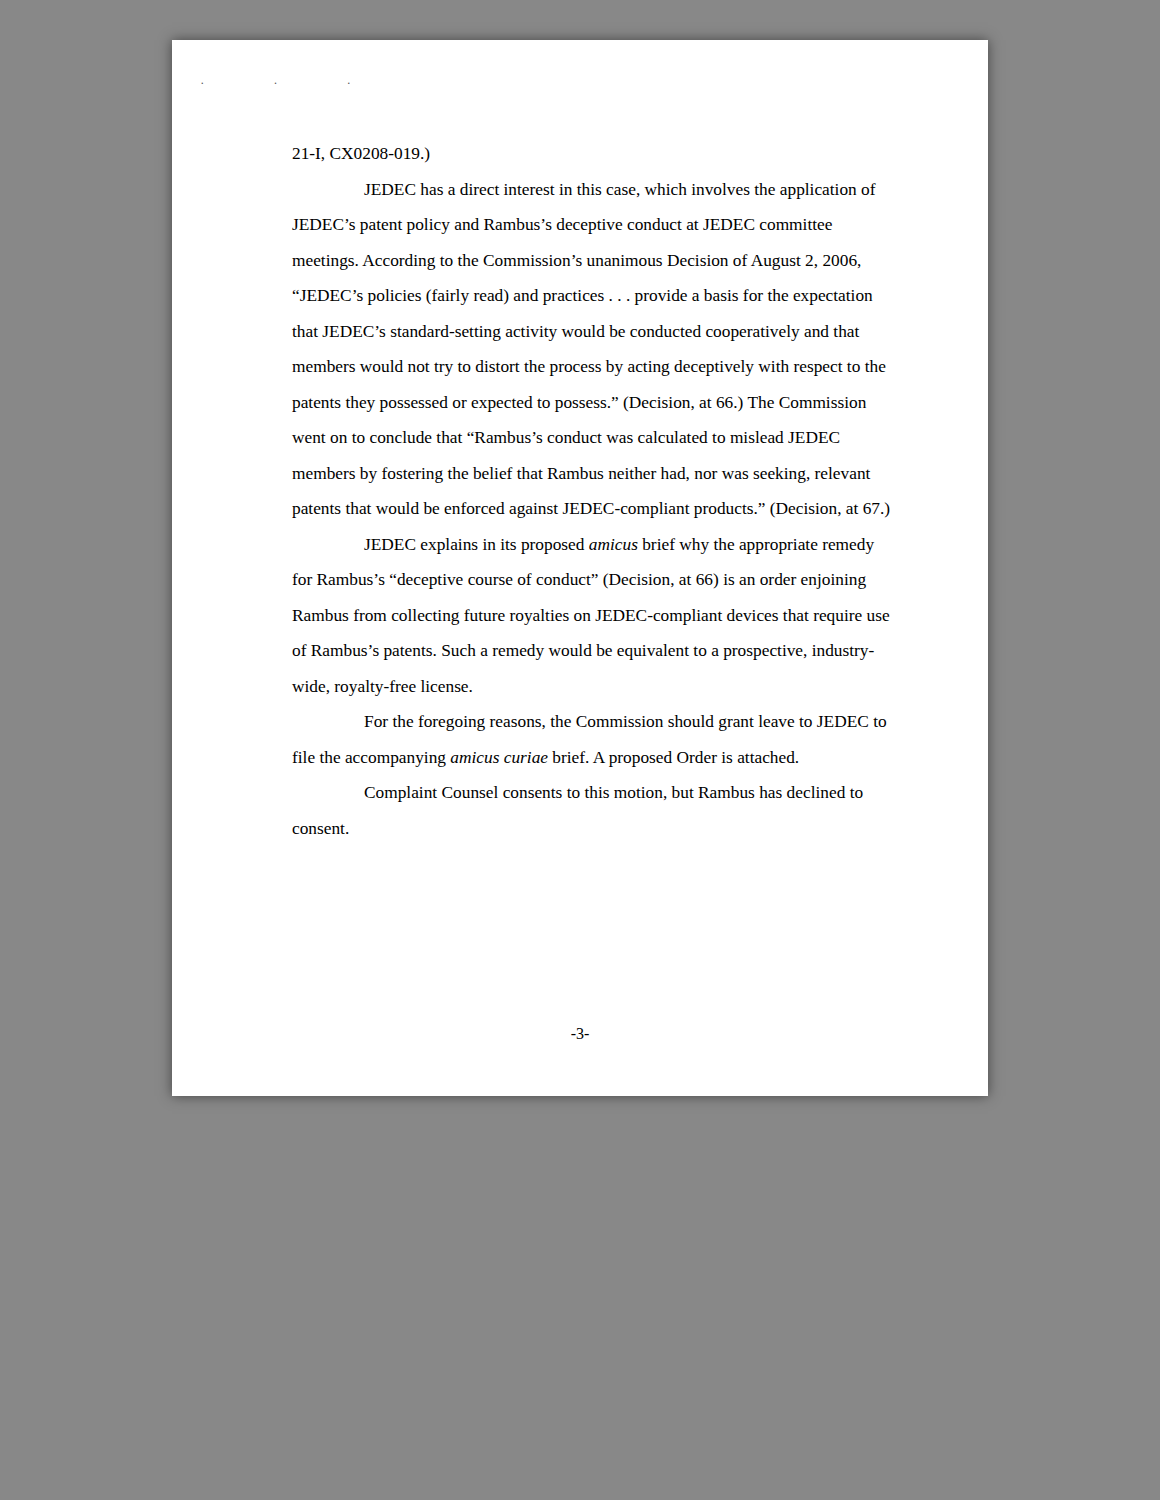. . .
21-I, CX0208-019.)
JEDEC has a direct interest in this case, which involves the application of JEDEC’s patent policy and Rambus’s deceptive conduct at JEDEC committee meetings. According to the Commission’s unanimous Decision of August 2, 2006, “JEDEC’s policies (fairly read) and practices . . . provide a basis for the expectation that JEDEC’s standard-setting activity would be conducted cooperatively and that members would not try to distort the process by acting deceptively with respect to the patents they possessed or expected to possess.” (Decision, at 66.) The Commission went on to conclude that “Rambus’s conduct was calculated to mislead JEDEC members by fostering the belief that Rambus neither had, nor was seeking, relevant patents that would be enforced against JEDEC-compliant products.” (Decision, at 67.)
JEDEC explains in its proposed amicus brief why the appropriate remedy for Rambus’s “deceptive course of conduct” (Decision, at 66) is an order enjoining Rambus from collecting future royalties on JEDEC-compliant devices that require use of Rambus’s patents. Such a remedy would be equivalent to a prospective, industry-wide, royalty-free license.
For the foregoing reasons, the Commission should grant leave to JEDEC to file the accompanying amicus curiae brief. A proposed Order is attached.
Complaint Counsel consents to this motion, but Rambus has declined to consent.
-3-